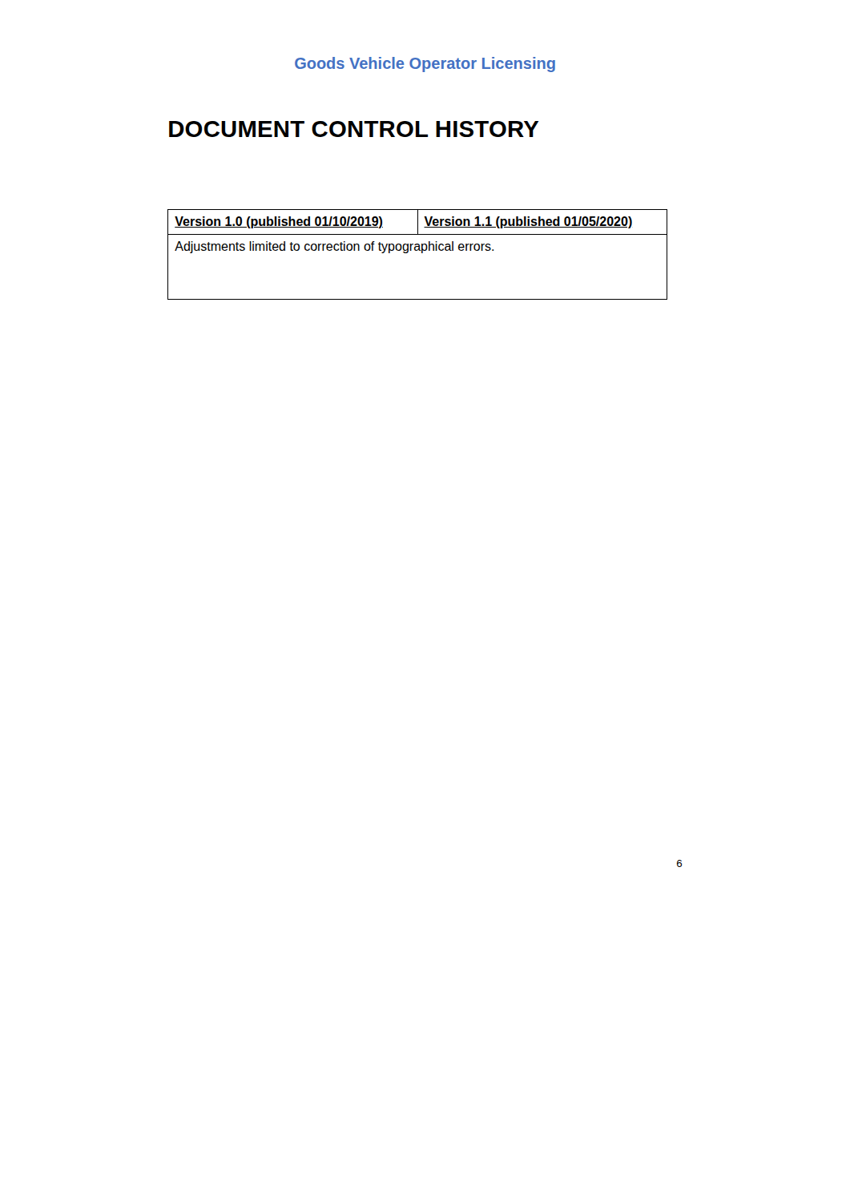Goods Vehicle Operator Licensing
DOCUMENT CONTROL HISTORY
| Version 1.0 (published 01/10/2019) | Version 1.1 (published 01/05/2020) |
| Adjustments limited to correction of typographical errors. |
6